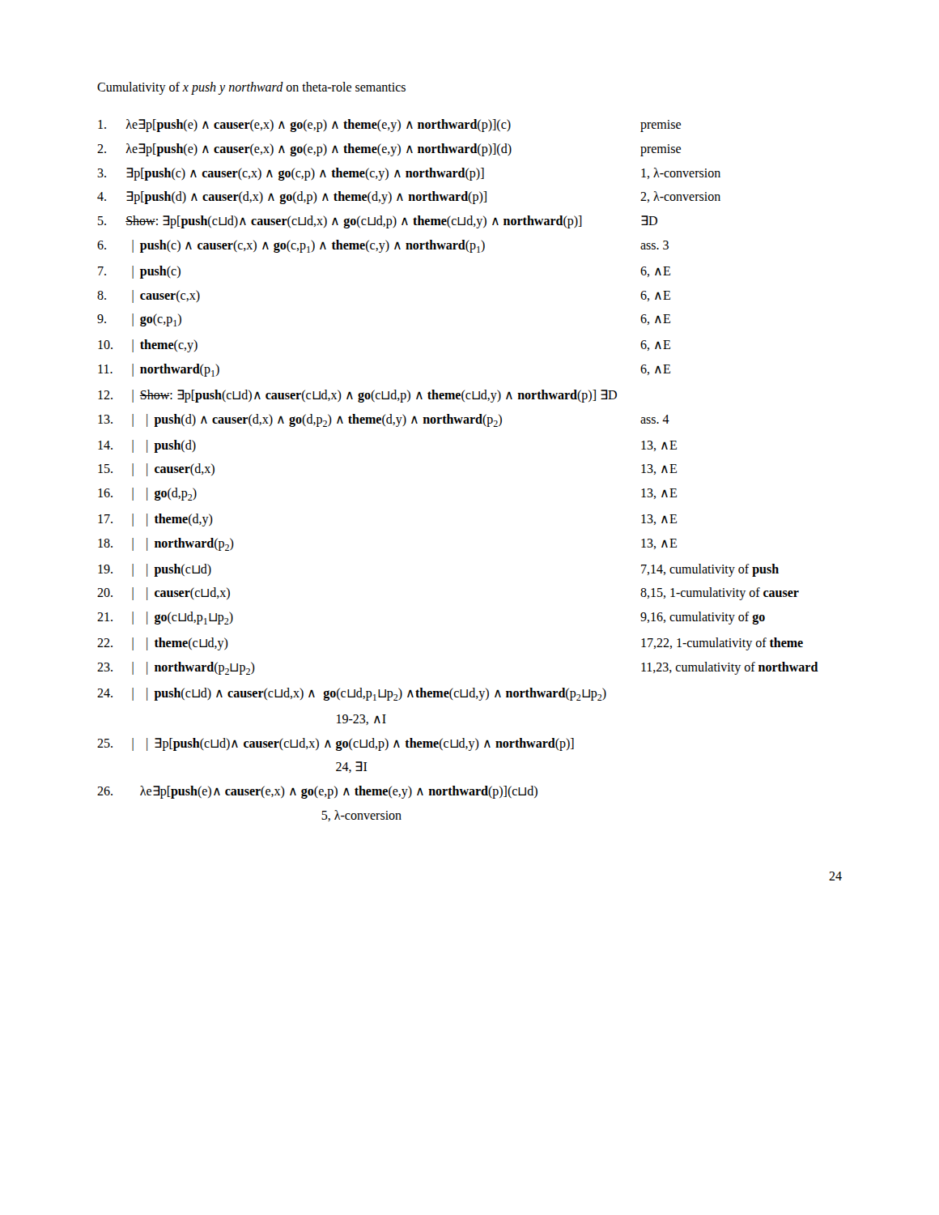Cumulativity of x push y northward on theta-role semantics
| 1. | λe∃p[ push (e) ∧ causer (e,x) ∧ go (e,p) ∧ theme (e,y) ∧ northward (p)](c) | premise |
| 2. | λe∃p[ push (e) ∧ causer (e,x) ∧ go (e,p) ∧ theme (e,y) ∧ northward (p)](d) | premise |
| 3. | ∃p[ push (c) ∧ causer (c,x) ∧ go (c,p) ∧ theme (c,y) ∧ northward (p)] | 1, λ-conversion |
| 4. | ∃p[ push (d) ∧ causer (d,x) ∧ go (d,p) ∧ theme (d,y) ∧ northward (p)] | 2, λ-conversion |
| 5. | Show : ∃p[ push (c⊔d)∧ causer (c⊔d,x) ∧ go (c⊔d,p) ∧ theme (c⊔d,y) ∧ northward (p)] | ∃D |
| 6. | / | push (c) ∧ causer (c,x) ∧ go (c,p 1 ) ∧ theme (c,y) ∧ northward (p 1 ) | ass. 3 |
| 7. | / | push (c) | 6, ∧E |
| 8. | / | causer (c,x) | 6, ∧E |
| 9. | / | go (c,p 1 ) | 6, ∧E |
| 10. | / | theme (c,y) | 6, ∧E |
| 11. | / | northward (p 1 ) | 6, ∧E |
| 12. | / | Show : ∃p[ push (c⊔d)∧ causer (c⊔d,x) ∧ go (c⊔d,p) ∧ theme (c⊔d,y) ∧ northward (p)] ∃D |
| 13. | / | / | push (d) ∧ causer (d,x) ∧ go (d,p 2 ) ∧ theme (d,y) ∧ northward (p 2 ) | ass. 4 |
| 14. | / | / | push (d) | 13, ∧E |
| 15. | / | / | causer (d,x) | 13, ∧E |
| 16. | / | / | go (d,p 2 ) | 13, ∧E |
| 17. | / | / | theme (d,y) | 13, ∧E |
| 18. | / | / | northward (p 2 ) | 13, ∧E |
| 19. | / | / | push (c⊔d) | 7,14, cumulativity of push |
| 20. | / | / | causer (c⊔d,x) | 8,15, 1-cumulativity of causer |
| 21. | / | / | go (c⊔d,p 1 ⊔p 2 ) | 9,16, cumulativity of go |
| 22. | / | / | theme (c⊔d,y) | 17,22, 1-cumulativity of theme |
| 23. | / | / | northward (p 2 ⊔p 2 ) | 11,23, cumulativity of northward |
| 24. | / | / | push (c⊔d) ∧ causer (c⊔d,x) ∧ go (c⊔d,p 1 ⊔p 2 ) ∧ theme (c⊔d,y) ∧ northward (p 2 ⊔p 2 ) |
| | | | 19-23, ∧I |
| 25. | / | / | ∃p[ push (c⊔d)∧ causer (c⊔d,x) ∧ go (c⊔d,p) ∧ theme (c⊔d,y) ∧ northward (p)] |
| | | | 24, ∃I |
| 26. | λe∃p[ push (e)∧ causer (e,x) ∧ go (e,p) ∧ theme (e,y) ∧ northward (p)](c⊔d) |
| | | 5, λ-conversion |
24